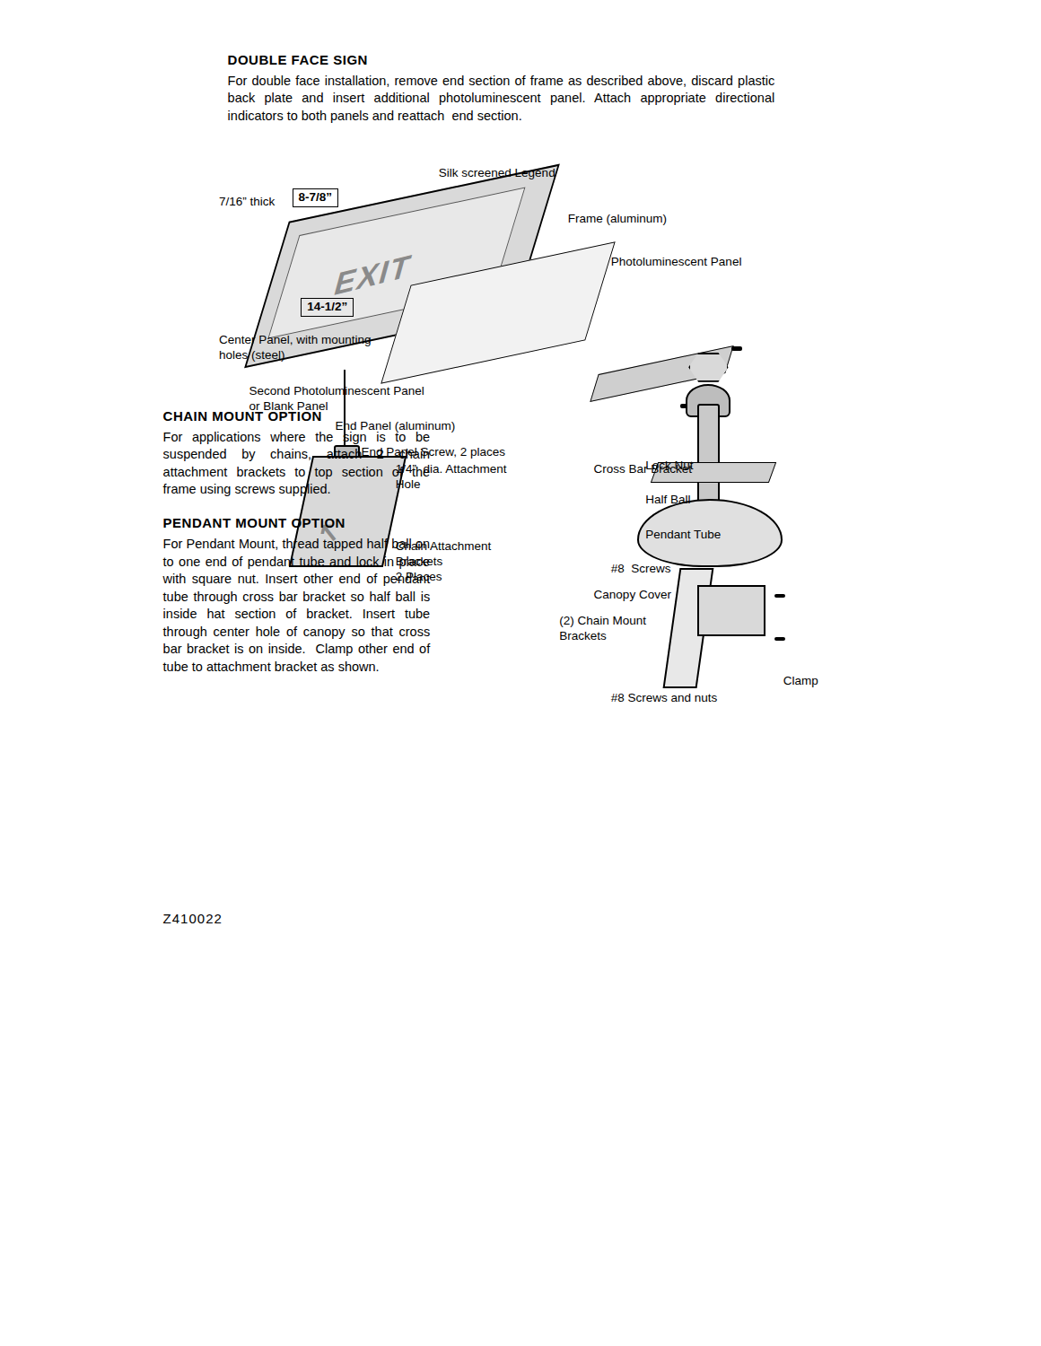DOUBLE FACE SIGN
For double face installation, remove end section of frame as described above, discard plastic back plate and insert additional photoluminescent panel. Attach appropriate directional indicators to both panels and reattach end section.
EXIT
↖
Silk screened Legend
7/16” thick
8-7/8”
Frame (aluminum)
Photoluminescent Panel
14-1/2”
Center Panel, with mounting holes (steel)
Second Photoluminescent Panel or Blank Panel
End Panel (aluminum)
End Panel Screw, 2 places
1/4” dia. Attachment Hole
Chain Attachment Brackets
2 Places
Cross Bar Bracket
Lock Nut
Half Ball
Pendant Tube
#8 Screws
Canopy Cover
(2) Chain Mount Brackets
Clamp
#8 Screws and nuts
CHAIN MOUNT OPTION
For applications where the sign is to be suspended by chains, attach 2 chain attachment brackets to top section of the frame using screws supplied.
PENDANT MOUNT OPTION
For Pendant Mount, thread tapped half ball on to one end of pendant tube and lock in place with square nut. Insert other end of pendant tube through cross bar bracket so half ball is inside hat section of bracket. Insert tube through center hole of canopy so that cross bar bracket is on inside. Clamp other end of tube to attachment bracket as shown.
Z410022